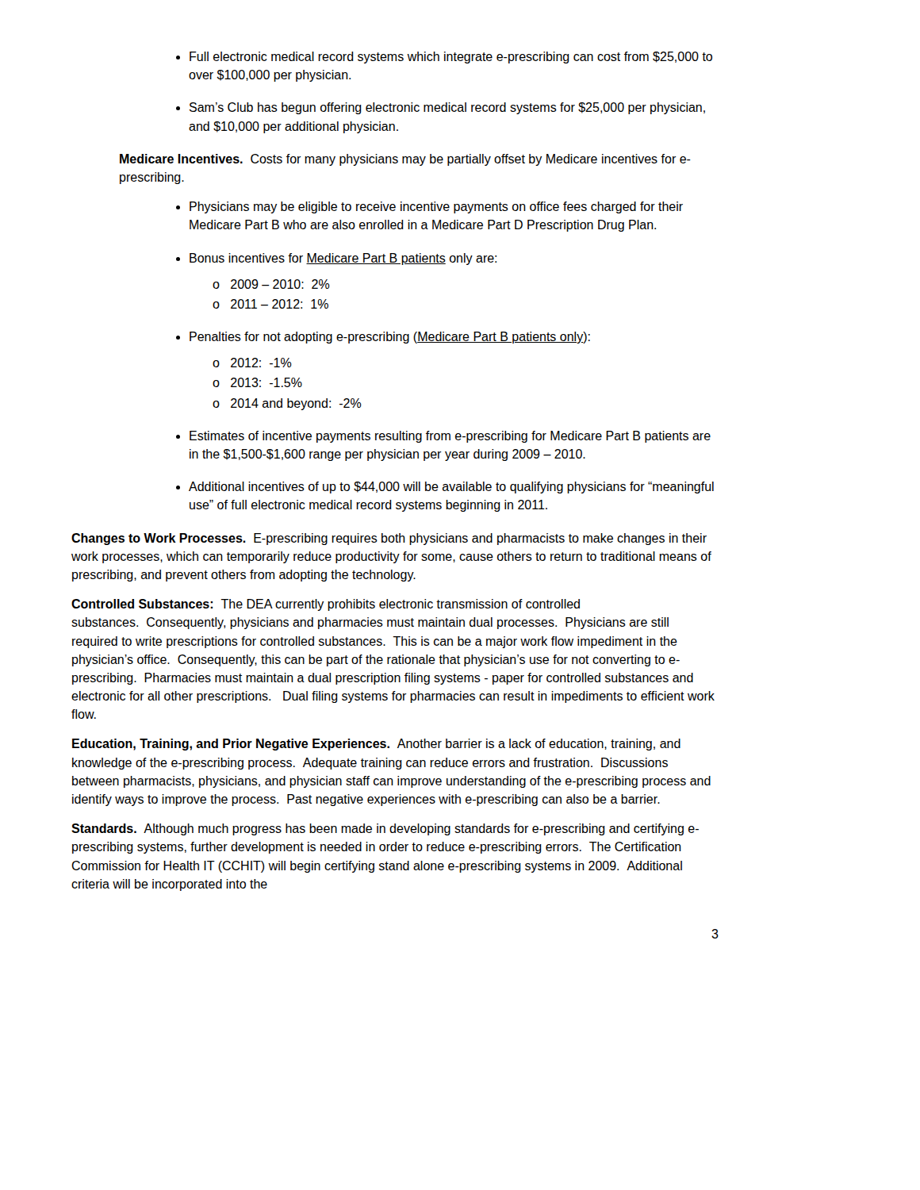Full electronic medical record systems which integrate e-prescribing can cost from $25,000 to over $100,000 per physician.
Sam’s Club has begun offering electronic medical record systems for $25,000 per physician, and $10,000 per additional physician.
Medicare Incentives. Costs for many physicians may be partially offset by Medicare incentives for e-prescribing.
Physicians may be eligible to receive incentive payments on office fees charged for their Medicare Part B who are also enrolled in a Medicare Part D Prescription Drug Plan.
Bonus incentives for Medicare Part B patients only are:
2009 – 2010: 2%
2011 – 2012: 1%
Penalties for not adopting e-prescribing (Medicare Part B patients only):
2012: -1%
2013: -1.5%
2014 and beyond: -2%
Estimates of incentive payments resulting from e-prescribing for Medicare Part B patients are in the $1,500-$1,600 range per physician per year during 2009 – 2010.
Additional incentives of up to $44,000 will be available to qualifying physicians for “meaningful use” of full electronic medical record systems beginning in 2011.
Changes to Work Processes. E-prescribing requires both physicians and pharmacists to make changes in their work processes, which can temporarily reduce productivity for some, cause others to return to traditional means of prescribing, and prevent others from adopting the technology.
Controlled Substances: The DEA currently prohibits electronic transmission of controlled substances. Consequently, physicians and pharmacies must maintain dual processes. Physicians are still required to write prescriptions for controlled substances. This is can be a major work flow impediment in the physician’s office. Consequently, this can be part of the rationale that physician’s use for not converting to e-prescribing. Pharmacies must maintain a dual prescription filing systems - paper for controlled substances and electronic for all other prescriptions. Dual filing systems for pharmacies can result in impediments to efficient work flow.
Education, Training, and Prior Negative Experiences. Another barrier is a lack of education, training, and knowledge of the e-prescribing process. Adequate training can reduce errors and frustration. Discussions between pharmacists, physicians, and physician staff can improve understanding of the e-prescribing process and identify ways to improve the process. Past negative experiences with e-prescribing can also be a barrier.
Standards. Although much progress has been made in developing standards for e-prescribing and certifying e-prescribing systems, further development is needed in order to reduce e-prescribing errors. The Certification Commission for Health IT (CCHIT) will begin certifying stand alone e-prescribing systems in 2009. Additional criteria will be incorporated into the
3